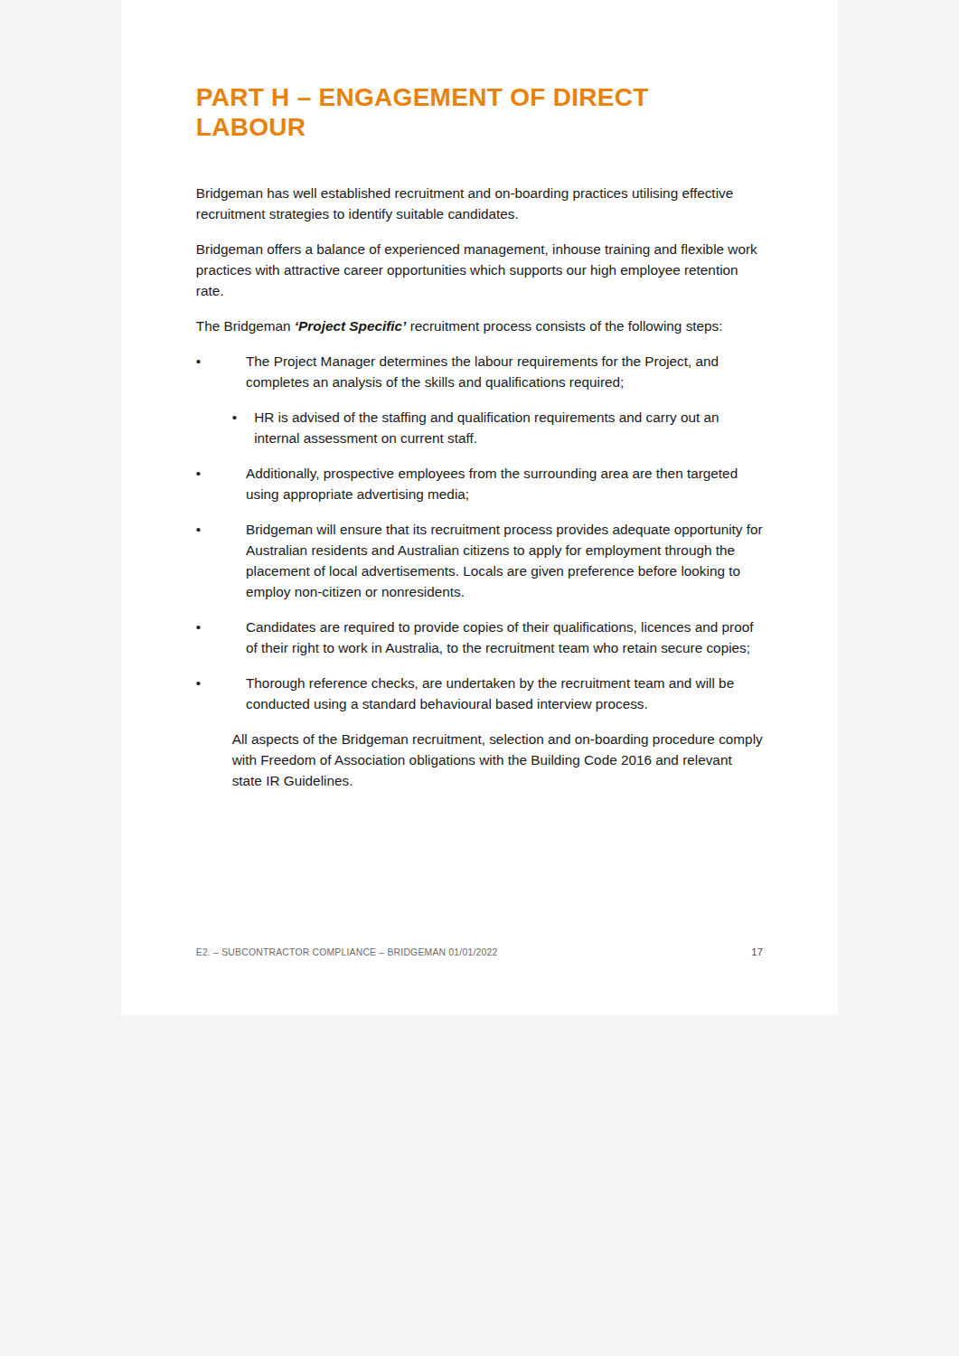PART H – ENGAGEMENT OF DIRECT LABOUR
Bridgeman has well established recruitment and on-boarding practices utilising effective recruitment strategies to identify suitable candidates.
Bridgeman offers a balance of experienced management, inhouse training and flexible work practices with attractive career opportunities which supports our high employee retention rate.
The Bridgeman ‘Project Specific’ recruitment process consists of the following steps:
The Project Manager determines the labour requirements for the Project, and completes an analysis of the skills and qualifications required;
HR is advised of the staffing and qualification requirements and carry out an internal assessment on current staff.
Additionally, prospective employees from the surrounding area are then targeted using appropriate advertising media;
Bridgeman will ensure that its recruitment process provides adequate opportunity for Australian residents and Australian citizens to apply for employment through the placement of local advertisements. Locals are given preference before looking to employ non-citizen or nonresidents.
Candidates are required to provide copies of their qualifications, licences and proof of their right to work in Australia, to the recruitment team who retain secure copies;
Thorough reference checks, are undertaken by the recruitment team and will be conducted using a standard behavioural based interview process.
All aspects of the Bridgeman recruitment, selection and on-boarding procedure comply with Freedom of Association obligations with the Building Code 2016 and relevant state IR Guidelines.
E2. – SUBCONTRACTOR COMPLIANCE – BRIDGEMAN 01/01/2022
17